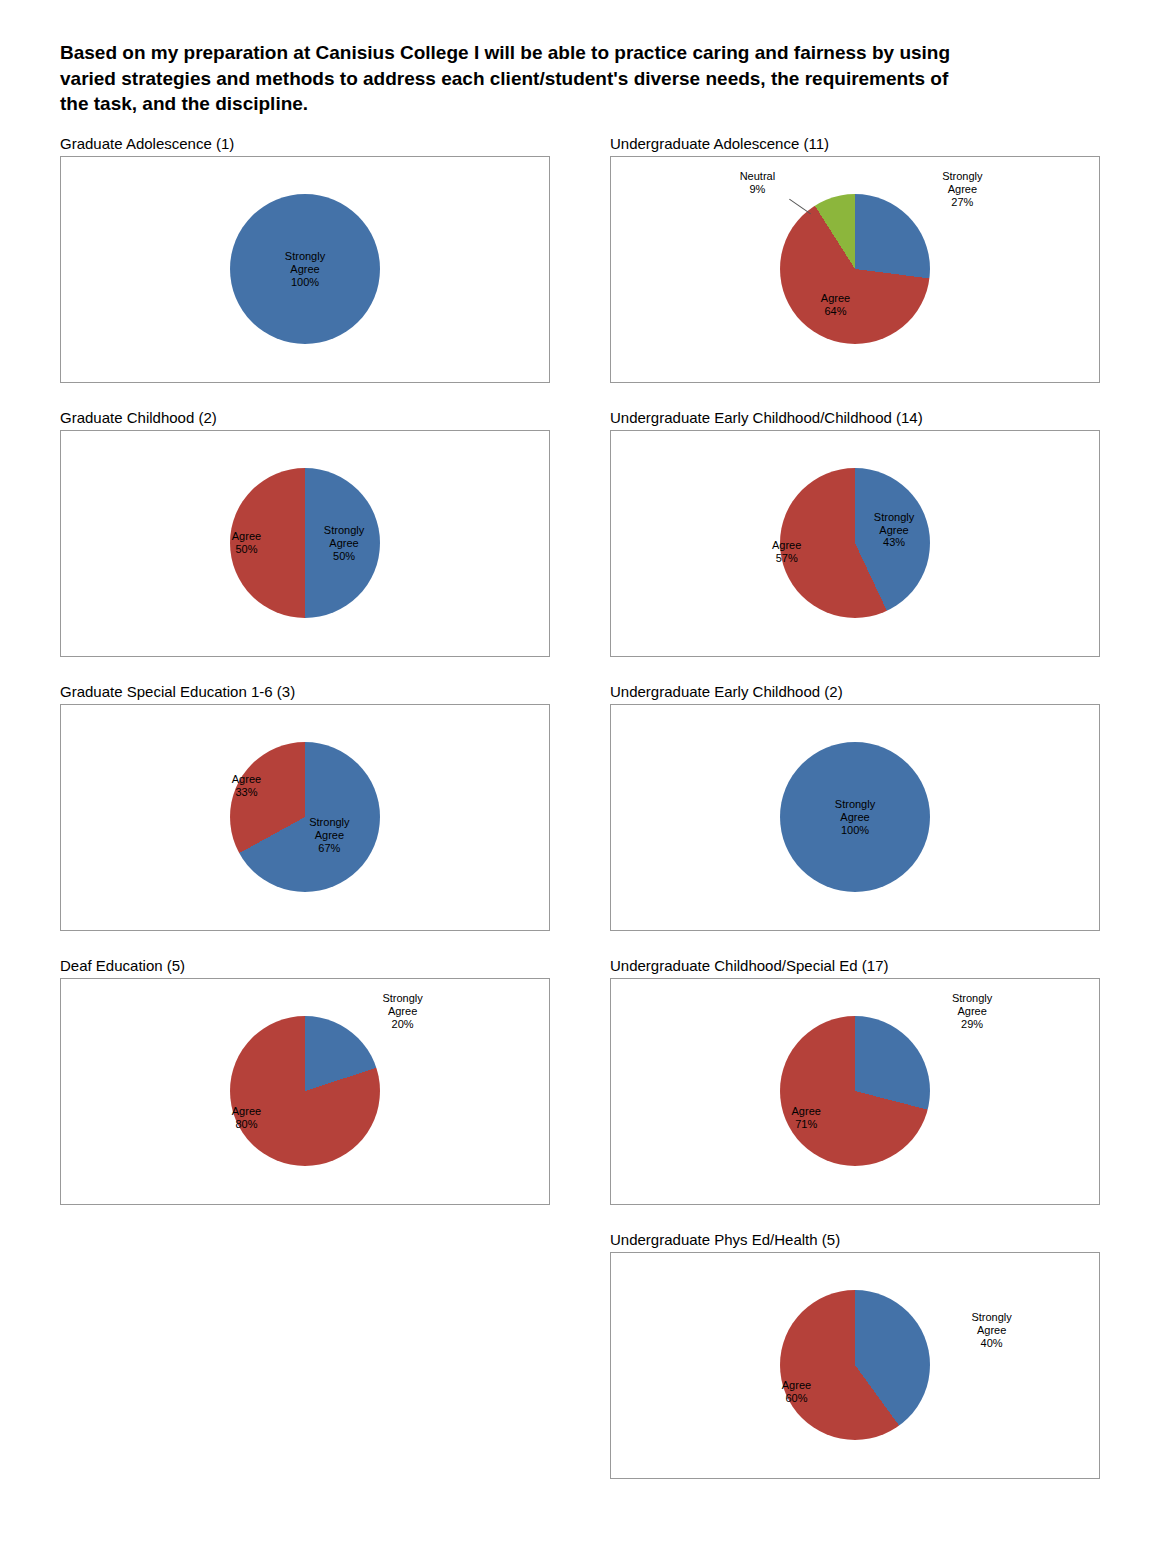Based on my preparation at Canisius College I will be able to practice caring and fairness by using varied strategies and methods to address each client/student's diverse needs, the requirements of the task, and the discipline.
Graduate Adolescence (1)
Strongly
Agree
100%
Graduate Childhood (2)
Strongly
Agree
50%
Agree
50%
Graduate Special Education 1-6 (3)
Strongly
Agree
67%
Agree
33%
Deaf Education (5)
Strongly
Agree
20%
Agree
80%
Undergraduate Adolescence (11)
Strongly
Agree
27%
Neutral
9%
Agree
64%
Undergraduate Early Childhood/Childhood (14)
Strongly
Agree
43%
Agree
57%
Undergraduate Early Childhood (2)
Strongly
Agree
100%
Undergraduate Childhood/Special Ed (17)
Strongly
Agree
29%
Agree
71%
Undergraduate Phys Ed/Health (5)
Strongly
Agree
40%
Agree
60%